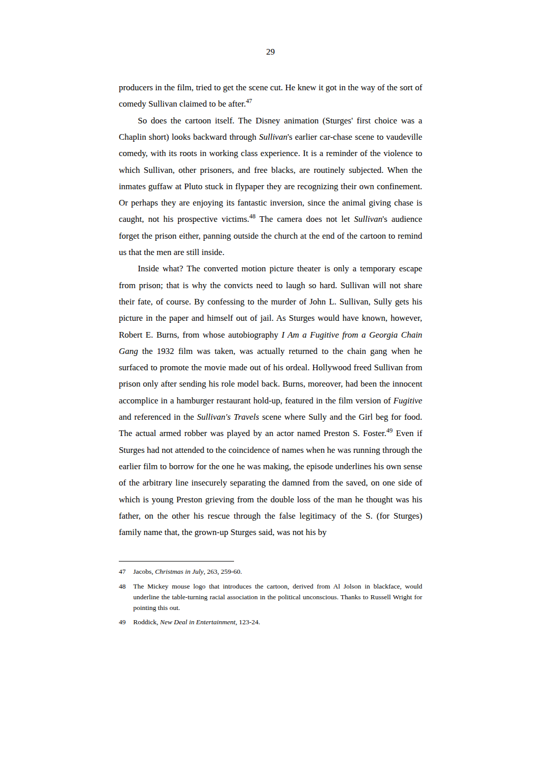29
producers in the film, tried to get the scene cut. He knew it got in the way of the sort of comedy Sullivan claimed to be after.47
So does the cartoon itself. The Disney animation (Sturges' first choice was a Chaplin short) looks backward through Sullivan's earlier car-chase scene to vaudeville comedy, with its roots in working class experience. It is a reminder of the violence to which Sullivan, other prisoners, and free blacks, are routinely subjected. When the inmates guffaw at Pluto stuck in flypaper they are recognizing their own confinement. Or perhaps they are enjoying its fantastic inversion, since the animal giving chase is caught, not his prospective victims.48 The camera does not let Sullivan's audience forget the prison either, panning outside the church at the end of the cartoon to remind us that the men are still inside.
Inside what? The converted motion picture theater is only a temporary escape from prison; that is why the convicts need to laugh so hard. Sullivan will not share their fate, of course. By confessing to the murder of John L. Sullivan, Sully gets his picture in the paper and himself out of jail. As Sturges would have known, however, Robert E. Burns, from whose autobiography I Am a Fugitive from a Georgia Chain Gang the 1932 film was taken, was actually returned to the chain gang when he surfaced to promote the movie made out of his ordeal. Hollywood freed Sullivan from prison only after sending his role model back. Burns, moreover, had been the innocent accomplice in a hamburger restaurant hold-up, featured in the film version of Fugitive and referenced in the Sullivan's Travels scene where Sully and the Girl beg for food. The actual armed robber was played by an actor named Preston S. Foster.49 Even if Sturges had not attended to the coincidence of names when he was running through the earlier film to borrow for the one he was making, the episode underlines his own sense of the arbitrary line insecurely separating the damned from the saved, on one side of which is young Preston grieving from the double loss of the man he thought was his father, on the other his rescue through the false legitimacy of the S. (for Sturges) family name that, the grown-up Sturges said, was not his by
47
Jacobs, Christmas in July, 263, 259-60.
48
The Mickey mouse logo that introduces the cartoon, derived from Al Jolson in blackface, would underline the table-turning racial association in the political unconscious. Thanks to Russell Wright for pointing this out.
49
Roddick, New Deal in Entertainment, 123-24.